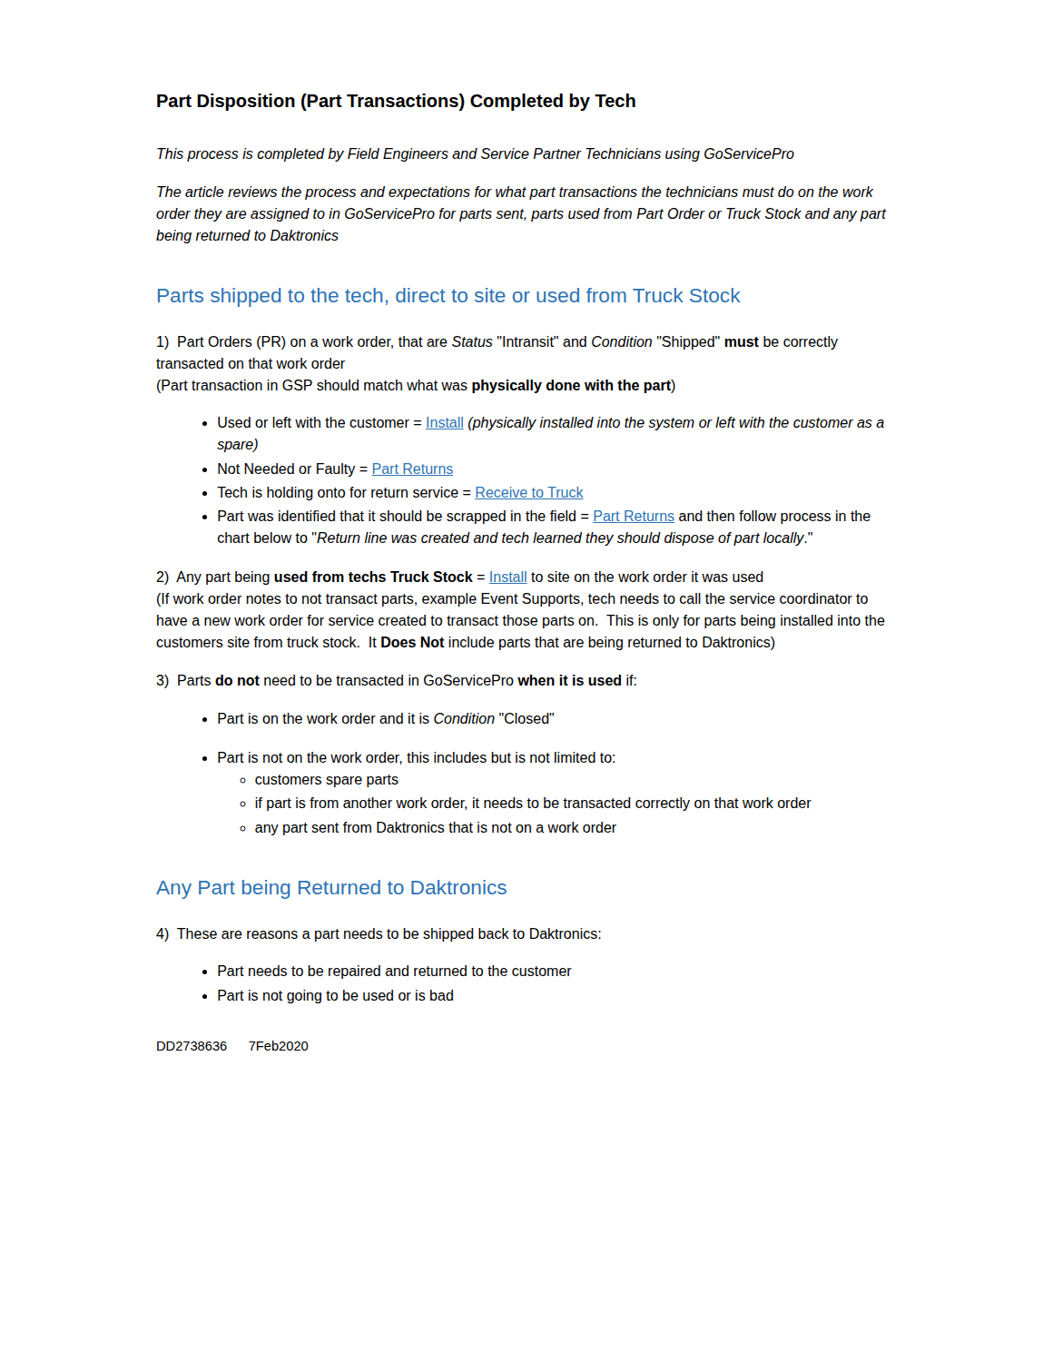Part Disposition (Part Transactions) Completed by Tech
This process is completed by Field Engineers and Service Partner Technicians using GoServicePro
The article reviews the process and expectations for what part transactions the technicians must do on the work order they are assigned to in GoServicePro for parts sent, parts used from Part Order or Truck Stock and any part being returned to Daktronics
Parts shipped to the tech, direct to site or used from Truck Stock
1) Part Orders (PR) on a work order, that are Status "Intransit" and Condition "Shipped" must be correctly transacted on that work order
(Part transaction in GSP should match what was physically done with the part)
Used or left with the customer = Install (physically installed into the system or left with the customer as a spare)
Not Needed or Faulty = Part Returns
Tech is holding onto for return service = Receive to Truck
Part was identified that it should be scrapped in the field = Part Returns and then follow process in the chart below to "Return line was created and tech learned they should dispose of part locally."
2) Any part being used from techs Truck Stock = Install to site on the work order it was used
(If work order notes to not transact parts, example Event Supports, tech needs to call the service coordinator to have a new work order for service created to transact those parts on. This is only for parts being installed into the customers site from truck stock. It Does Not include parts that are being returned to Daktronics)
3) Parts do not need to be transacted in GoServicePro when it is used if:
Part is on the work order and it is Condition "Closed"
Part is not on the work order, this includes but is not limited to:
customers spare parts
if part is from another work order, it needs to be transacted correctly on that work order
any part sent from Daktronics that is not on a work order
Any Part being Returned to Daktronics
4) These are reasons a part needs to be shipped back to Daktronics:
Part needs to be repaired and returned to the customer
Part is not going to be used or is bad
DD27386367Feb2020